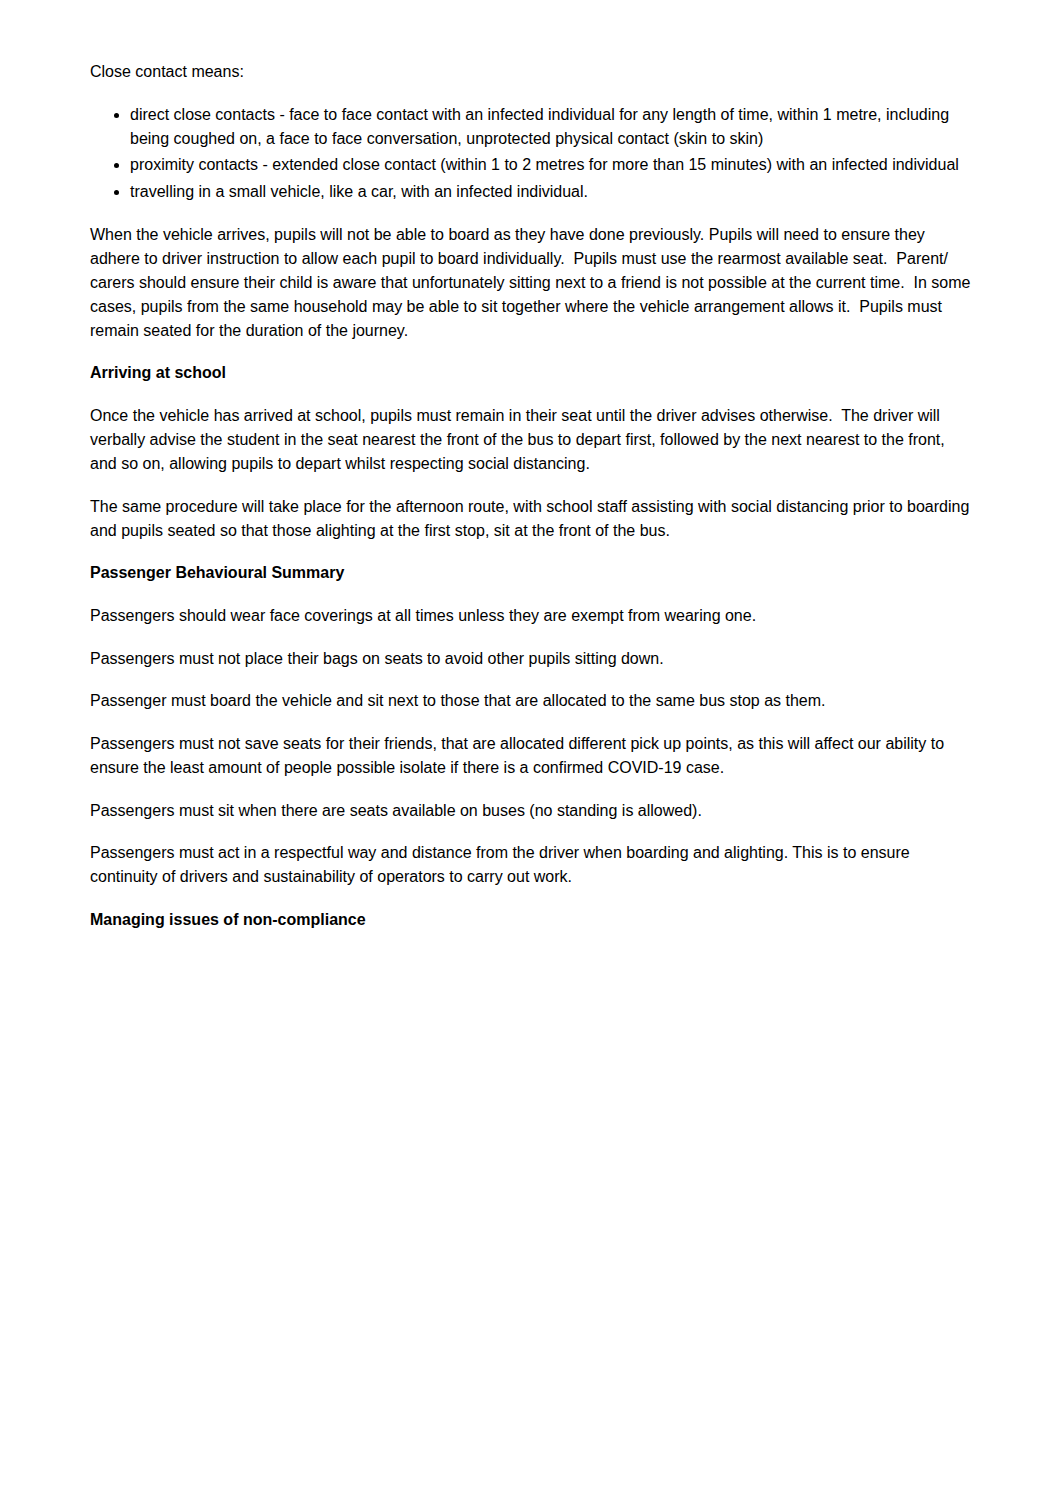Close contact means:
direct close contacts - face to face contact with an infected individual for any length of time, within 1 metre, including being coughed on, a face to face conversation, unprotected physical contact (skin to skin)
proximity contacts - extended close contact (within 1 to 2 metres for more than 15 minutes) with an infected individual
travelling in a small vehicle, like a car, with an infected individual.
When the vehicle arrives, pupils will not be able to board as they have done previously. Pupils will need to ensure they adhere to driver instruction to allow each pupil to board individually. Pupils must use the rearmost available seat. Parent/ carers should ensure their child is aware that unfortunately sitting next to a friend is not possible at the current time. In some cases, pupils from the same household may be able to sit together where the vehicle arrangement allows it. Pupils must remain seated for the duration of the journey.
Arriving at school
Once the vehicle has arrived at school, pupils must remain in their seat until the driver advises otherwise. The driver will verbally advise the student in the seat nearest the front of the bus to depart first, followed by the next nearest to the front, and so on, allowing pupils to depart whilst respecting social distancing.
The same procedure will take place for the afternoon route, with school staff assisting with social distancing prior to boarding and pupils seated so that those alighting at the first stop, sit at the front of the bus.
Passenger Behavioural Summary
Passengers should wear face coverings at all times unless they are exempt from wearing one.
Passengers must not place their bags on seats to avoid other pupils sitting down.
Passenger must board the vehicle and sit next to those that are allocated to the same bus stop as them.
Passengers must not save seats for their friends, that are allocated different pick up points, as this will affect our ability to ensure the least amount of people possible isolate if there is a confirmed COVID-19 case.
Passengers must sit when there are seats available on buses (no standing is allowed).
Passengers must act in a respectful way and distance from the driver when boarding and alighting. This is to ensure continuity of drivers and sustainability of operators to carry out work.
Managing issues of non-compliance